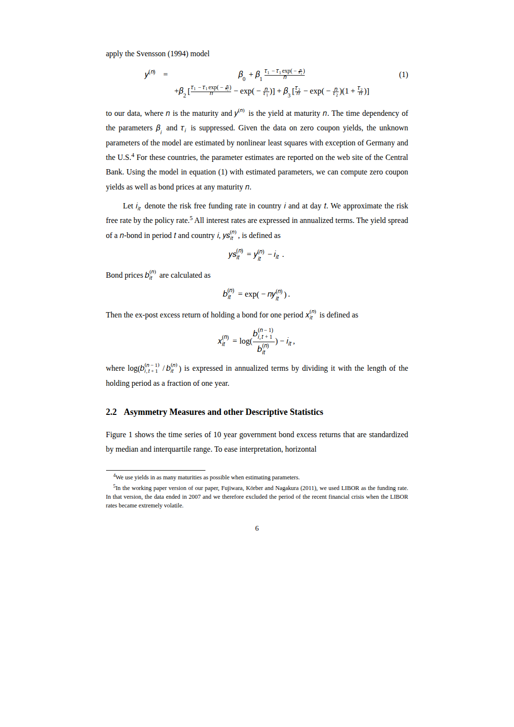apply the Svensson (1994) model
(1) y(n) = β0 + β1 τ1 − τ1 exp (−nτ1) n + β2 [ τ1 − τ1 exp (−nτ1) n − exp (−nτ1) ] + β3 [ τ2n − exp (−nτ2) (1+τ2n) ]
to our data, where n is the maturity and y(n) is the yield at maturity n. The time dependency of the parameters βi and τi is suppressed. Given the data on zero coupon yields, the unknown parameters of the model are estimated by nonlinear least squares with exception of Germany and the U.S.4 For these countries, the parameter estimates are reported on the web site of the Central Bank. Using the model in equation (1) with estimated parameters, we can compute zero coupon yields as well as bond prices at any maturity n.
Let iit denote the risk free funding rate in country i and at day t. We approximate the risk free rate by the policy rate.5 All interest rates are expressed in annualized terms. The yield spread of a n-bond in period t and country i, ysit(n), is defined as
ysit(n) = yit(n) − iit .
Bond prices bit(n) are calculated as
bit(n) = exp ( −n yit(n) ) .
Then the ex-post excess return of holding a bond for one period xit(n) is defined as
xit(n) = log ( bi,t+1(n−1) bit(n) ) − iit ,
where log(bi,t+1(n−1)/bit(n)) is expressed in annualized terms by dividing it with the length of the holding period as a fraction of one year.
2.2 Asymmetry Measures and other Descriptive Statistics
Figure 1 shows the time series of 10 year government bond excess returns that are standardized by median and interquartile range. To ease interpretation, horizontal
4We use yields in as many maturities as possible when estimating parameters.
5In the working paper version of our paper, Fujiwara, Körber and Nagakura (2011), we used LIBOR as the funding rate. In that version, the data ended in 2007 and we therefore excluded the period of the recent financial crisis when the LIBOR rates became extremely volatile.
6